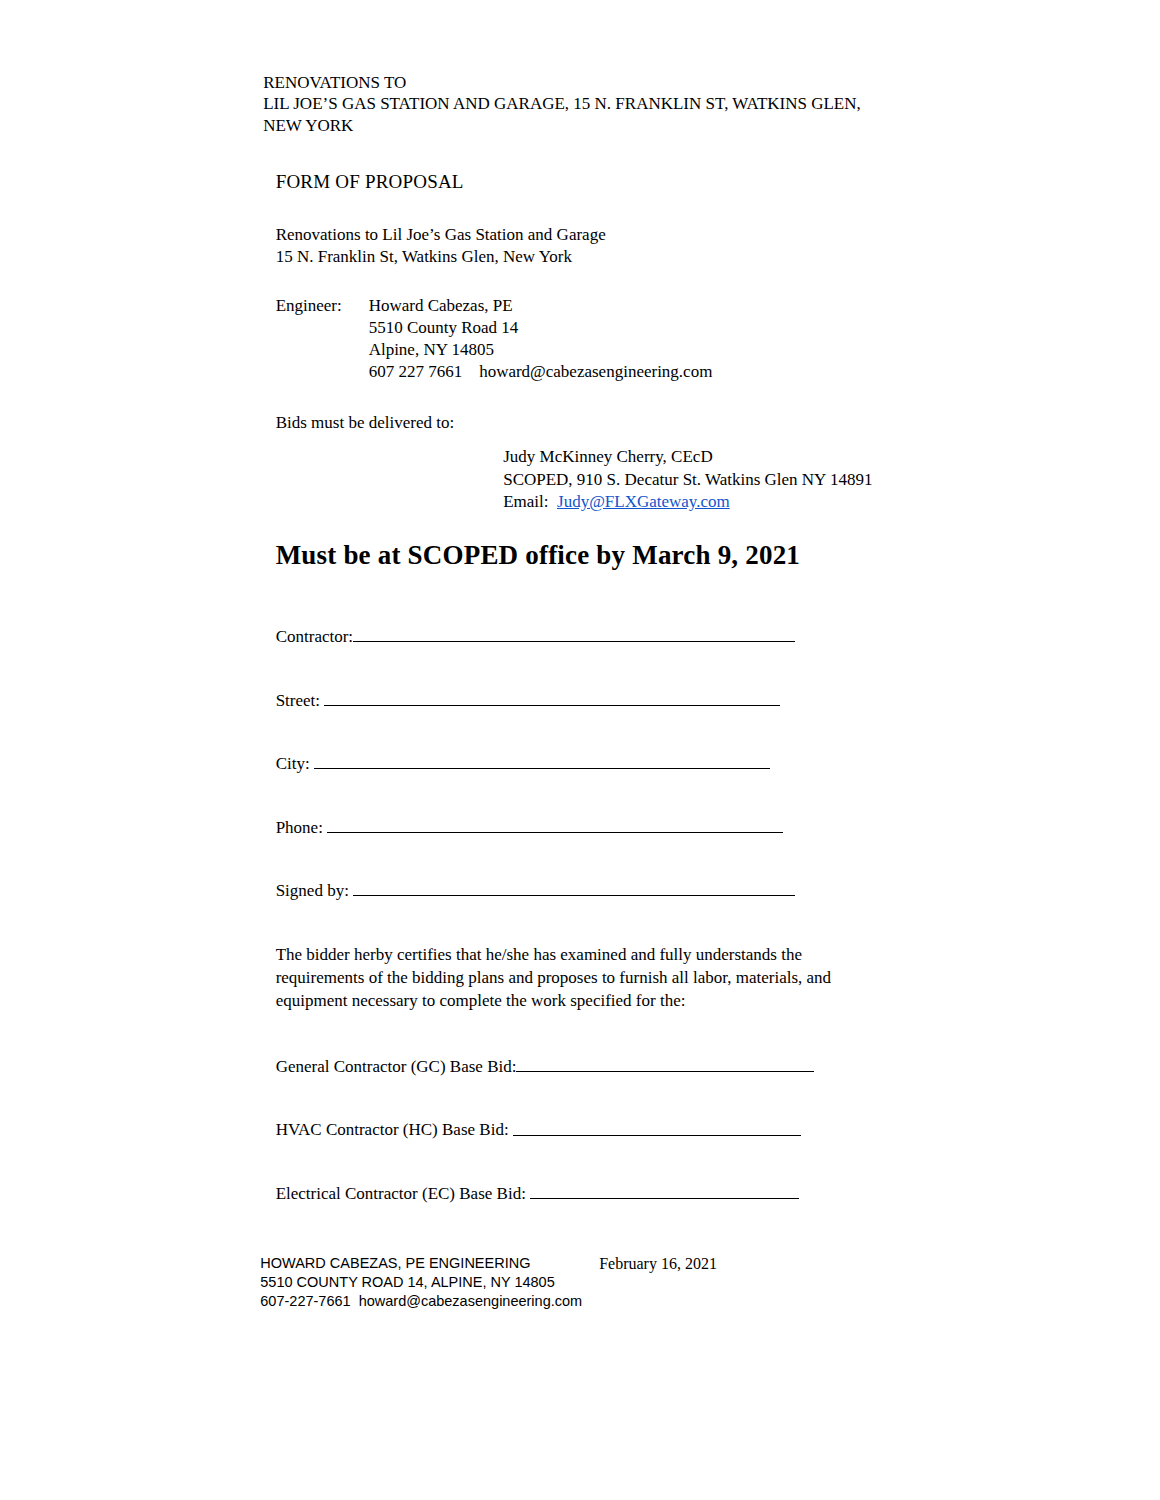RENOVATIONS TO
LIL JOE’S GAS STATION AND GARAGE, 15 N. FRANKLIN ST, WATKINS GLEN, NEW YORK
FORM OF PROPOSAL
Renovations to Lil Joe’s Gas Station and Garage
15 N. Franklin St, Watkins Glen, New York
| Engineer: | Howard Cabezas, PE 5510 County Road 14 Alpine, NY 14805 607 227 7661 howard@cabezasengineering.com |
Bids must be delivered to:
Judy McKinney Cherry, CEcD
SCOPED, 910 S. Decatur St. Watkins Glen NY 14891
Email: Judy@FLXGateway.com
Must be at SCOPED office by March 9, 2021
Contractor:
Street:
City:
Phone:
Signed by:
The bidder herby certifies that he/she has examined and fully understands the requirements of the bidding plans and proposes to furnish all labor, materials, and equipment necessary to complete the work specified for the:
General Contractor (GC) Base Bid:
HVAC Contractor (HC) Base Bid:
Electrical Contractor (EC) Base Bid:
February 16, 2021
HOWARD CABEZAS, PE ENGINEERING
5510 COUNTY ROAD 14, ALPINE, NY 14805
607-227-7661 howard@cabezasengineering.com